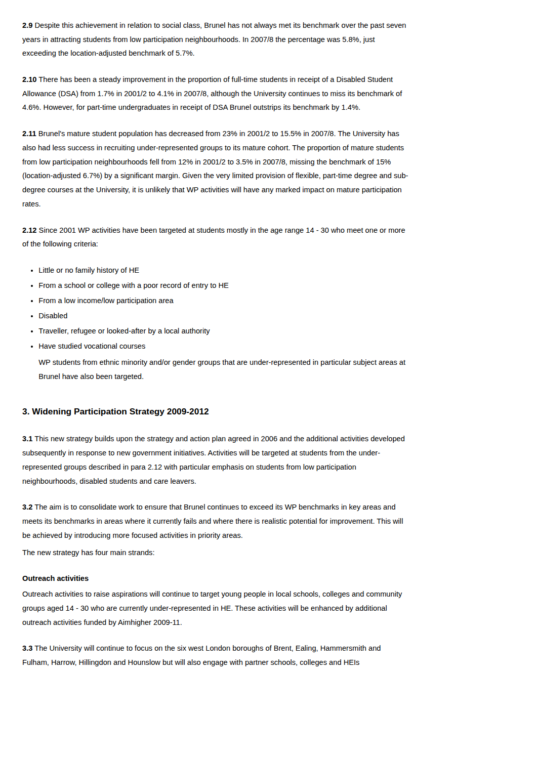2.9 Despite this achievement in relation to social class, Brunel has not always met its benchmark over the past seven years in attracting students from low participation neighbourhoods. In 2007/8 the percentage was 5.8%, just exceeding the location-adjusted benchmark of 5.7%.
2.10 There has been a steady improvement in the proportion of full-time students in receipt of a Disabled Student Allowance (DSA) from 1.7% in 2001/2 to 4.1% in 2007/8, although the University continues to miss its benchmark of 4.6%. However, for part-time undergraduates in receipt of DSA Brunel outstrips its benchmark by 1.4%.
2.11 Brunel's mature student population has decreased from 23% in 2001/2 to 15.5% in 2007/8. The University has also had less success in recruiting under-represented groups to its mature cohort. The proportion of mature students from low participation neighbourhoods fell from 12% in 2001/2 to 3.5% in 2007/8, missing the benchmark of 15% (location-adjusted 6.7%) by a significant margin. Given the very limited provision of flexible, part-time degree and sub-degree courses at the University, it is unlikely that WP activities will have any marked impact on mature participation rates.
2.12 Since 2001 WP activities have been targeted at students mostly in the age range 14 - 30 who meet one or more of the following criteria:
Little or no family history of HE
From a school or college with a poor record of entry to HE
From a low income/low participation area
Disabled
Traveller, refugee or looked-after by a local authority
Have studied vocational courses
WP students from ethnic minority and/or gender groups that are under-represented in particular subject areas at Brunel have also been targeted.
3. Widening Participation Strategy 2009-2012
3.1 This new strategy builds upon the strategy and action plan agreed in 2006 and the additional activities developed subsequently in response to new government initiatives. Activities will be targeted at students from the under-represented groups described in para 2.12 with particular emphasis on students from low participation neighbourhoods, disabled students and care leavers.
3.2 The aim is to consolidate work to ensure that Brunel continues to exceed its WP benchmarks in key areas and meets its benchmarks in areas where it currently fails and where there is realistic potential for improvement. This will be achieved by introducing more focused activities in priority areas.
The new strategy has four main strands:
Outreach activities
Outreach activities to raise aspirations will continue to target young people in local schools, colleges and community groups aged 14 - 30 who are currently under-represented in HE. These activities will be enhanced by additional outreach activities funded by Aimhigher 2009-11.
3.3 The University will continue to focus on the six west London boroughs of Brent, Ealing, Hammersmith and Fulham, Harrow, Hillingdon and Hounslow but will also engage with partner schools, colleges and HEIs